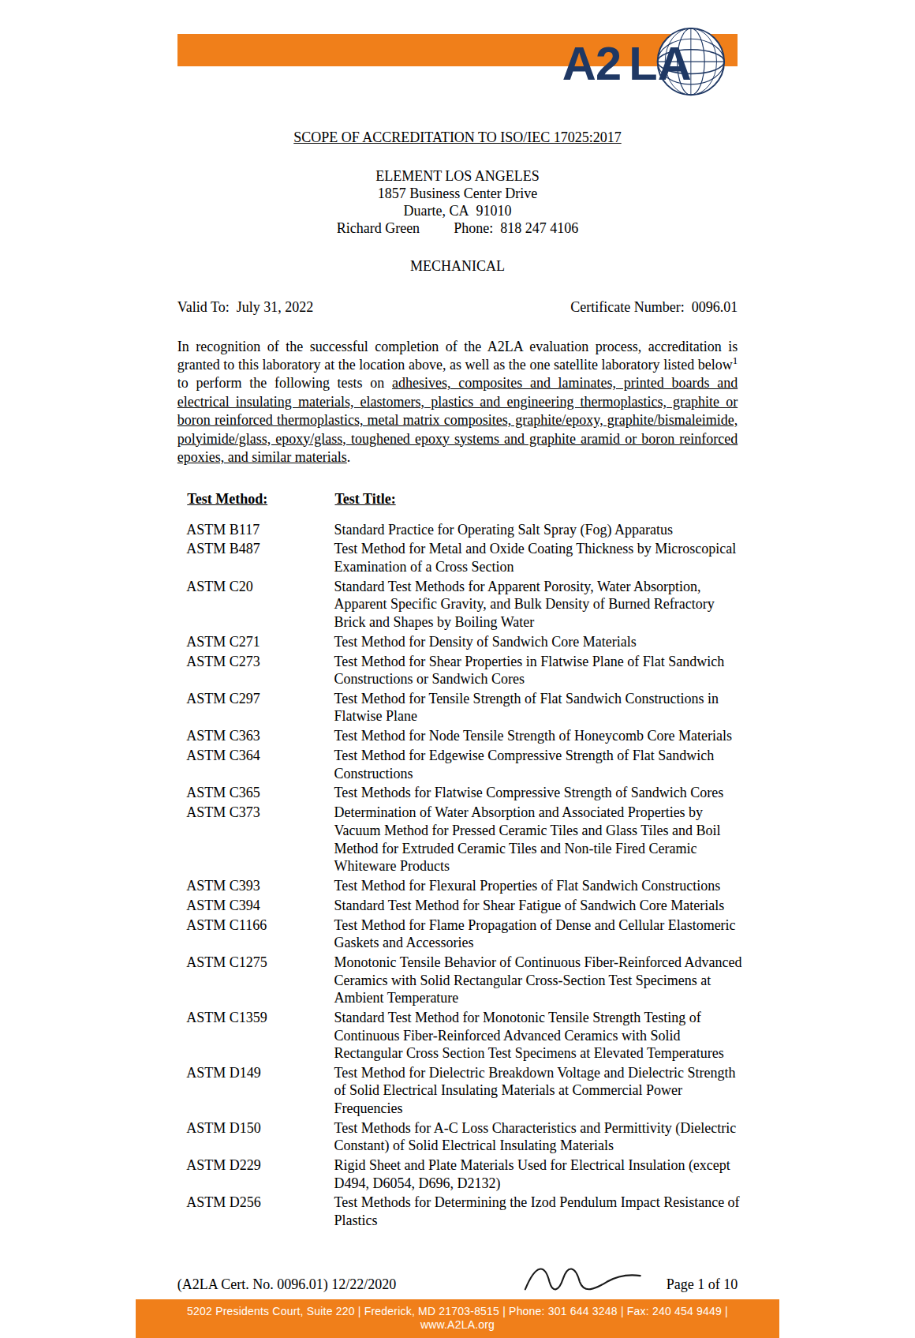A 2 L A
SCOPE OF ACCREDITATION TO ISO/IEC 17025:2017
ELEMENT LOS ANGELES
1857 Business Center Drive
Duarte, CA 91010
Richard Green Phone: 818 247 4106
MECHANICAL
Valid To: July 31, 2022
Certificate Number: 0096.01
In recognition of the successful completion of the A2LA evaluation process, accreditation is granted to this laboratory at the location above, as well as the one satellite laboratory listed below1 to perform the following tests on adhesives, composites and laminates, printed boards and electrical insulating materials, elastomers, plastics and engineering thermoplastics, graphite or boron reinforced thermoplastics, metal matrix composites, graphite/epoxy, graphite/bismaleimide, polyimide/glass, epoxy/glass, toughened epoxy systems and graphite aramid or boron reinforced epoxies, and similar materials.
| Test Method: | Test Title: |
| --- | --- |
| ASTM B117 | Standard Practice for Operating Salt Spray (Fog) Apparatus |
| ASTM B487 | Test Method for Metal and Oxide Coating Thickness by Microscopical Examination of a Cross Section |
| ASTM C20 | Standard Test Methods for Apparent Porosity, Water Absorption, Apparent Specific Gravity, and Bulk Density of Burned Refractory Brick and Shapes by Boiling Water |
| ASTM C271 | Test Method for Density of Sandwich Core Materials |
| ASTM C273 | Test Method for Shear Properties in Flatwise Plane of Flat Sandwich Constructions or Sandwich Cores |
| ASTM C297 | Test Method for Tensile Strength of Flat Sandwich Constructions in Flatwise Plane |
| ASTM C363 | Test Method for Node Tensile Strength of Honeycomb Core Materials |
| ASTM C364 | Test Method for Edgewise Compressive Strength of Flat Sandwich Constructions |
| ASTM C365 | Test Methods for Flatwise Compressive Strength of Sandwich Cores |
| ASTM C373 | Determination of Water Absorption and Associated Properties by Vacuum Method for Pressed Ceramic Tiles and Glass Tiles and Boil Method for Extruded Ceramic Tiles and Non-tile Fired Ceramic Whiteware Products |
| ASTM C393 | Test Method for Flexural Properties of Flat Sandwich Constructions |
| ASTM C394 | Standard Test Method for Shear Fatigue of Sandwich Core Materials |
| ASTM C1166 | Test Method for Flame Propagation of Dense and Cellular Elastomeric Gaskets and Accessories |
| ASTM C1275 | Monotonic Tensile Behavior of Continuous Fiber-Reinforced Advanced Ceramics with Solid Rectangular Cross-Section Test Specimens at Ambient Temperature |
| ASTM C1359 | Standard Test Method for Monotonic Tensile Strength Testing of Continuous Fiber-Reinforced Advanced Ceramics with Solid Rectangular Cross Section Test Specimens at Elevated Temperatures |
| ASTM D149 | Test Method for Dielectric Breakdown Voltage and Dielectric Strength of Solid Electrical Insulating Materials at Commercial Power Frequencies |
| ASTM D150 | Test Methods for A-C Loss Characteristics and Permittivity (Dielectric Constant) of Solid Electrical Insulating Materials |
| ASTM D229 | Rigid Sheet and Plate Materials Used for Electrical Insulation (except D494, D6054, D696, D2132) |
| ASTM D256 | Test Methods for Determining the Izod Pendulum Impact Resistance of Plastics |
(A2LA Cert. No. 0096.01) 12/22/2020
Page 1 of 10
5202 Presidents Court, Suite 220 | Frederick, MD 21703-8515 | Phone: 301 644 3248 | Fax: 240 454 9449 | www.A2LA.org